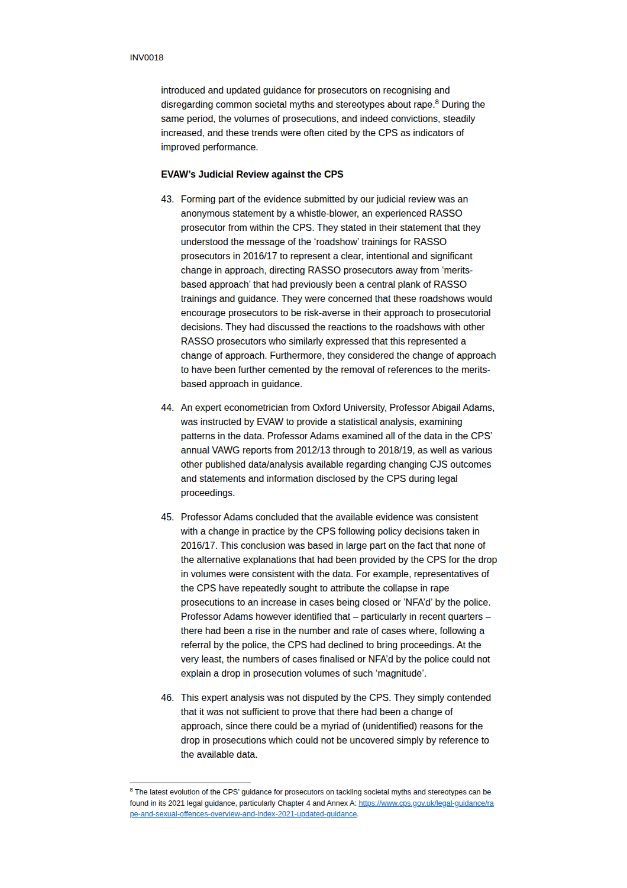INV0018
introduced and updated guidance for prosecutors on recognising and disregarding common societal myths and stereotypes about rape.8 During the same period, the volumes of prosecutions, and indeed convictions, steadily increased, and these trends were often cited by the CPS as indicators of improved performance.
EVAW’s Judicial Review against the CPS
Forming part of the evidence submitted by our judicial review was an anonymous statement by a whistle-blower, an experienced RASSO prosecutor from within the CPS. They stated in their statement that they understood the message of the ‘roadshow’ trainings for RASSO prosecutors in 2016/17 to represent a clear, intentional and significant change in approach, directing RASSO prosecutors away from ‘merits-based approach’ that had previously been a central plank of RASSO trainings and guidance. They were concerned that these roadshows would encourage prosecutors to be risk-averse in their approach to prosecutorial decisions. They had discussed the reactions to the roadshows with other RASSO prosecutors who similarly expressed that this represented a change of approach. Furthermore, they considered the change of approach to have been further cemented by the removal of references to the merits-based approach in guidance.
An expert econometrician from Oxford University, Professor Abigail Adams, was instructed by EVAW to provide a statistical analysis, examining patterns in the data. Professor Adams examined all of the data in the CPS’ annual VAWG reports from 2012/13 through to 2018/19, as well as various other published data/analysis available regarding changing CJS outcomes and statements and information disclosed by the CPS during legal proceedings.
Professor Adams concluded that the available evidence was consistent with a change in practice by the CPS following policy decisions taken in 2016/17. This conclusion was based in large part on the fact that none of the alternative explanations that had been provided by the CPS for the drop in volumes were consistent with the data. For example, representatives of the CPS have repeatedly sought to attribute the collapse in rape prosecutions to an increase in cases being closed or ’NFA’d’ by the police. Professor Adams however identified that – particularly in recent quarters – there had been a rise in the number and rate of cases where, following a referral by the police, the CPS had declined to bring proceedings. At the very least, the numbers of cases finalised or NFA’d by the police could not explain a drop in prosecution volumes of such ‘magnitude’.
This expert analysis was not disputed by the CPS. They simply contended that it was not sufficient to prove that there had been a change of approach, since there could be a myriad of (unidentified) reasons for the drop in prosecutions which could not be uncovered simply by reference to the available data.
8 The latest evolution of the CPS’ guidance for prosecutors on tackling societal myths and stereotypes can be found in its 2021 legal guidance, particularly Chapter 4 and Annex A: https://www.cps.gov.uk/legal-guidance/rape-and-sexual-offences-overview-and-index-2021-updated-guidance.